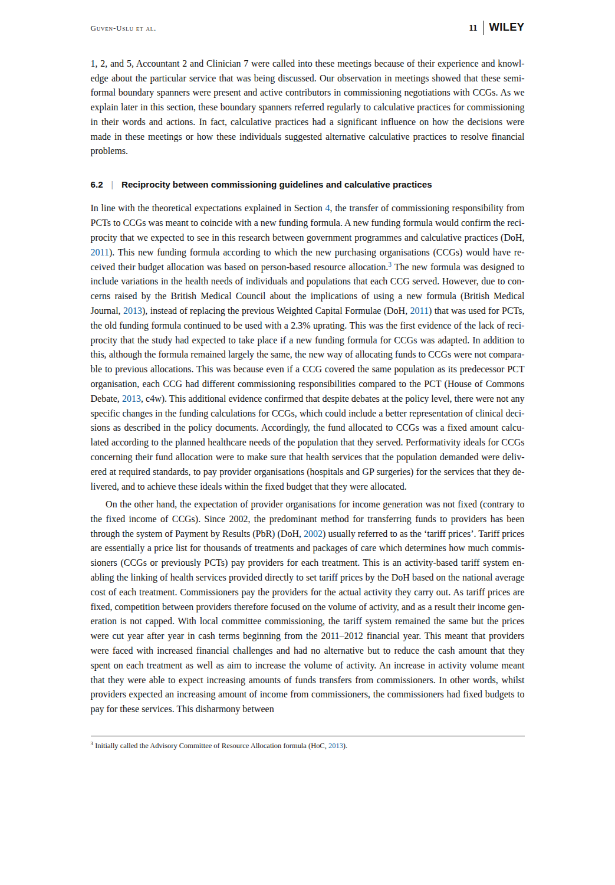Guven-Uslu et al.
11 WILEY
1, 2, and 5, Accountant 2 and Clinician 7 were called into these meetings because of their experience and knowledge about the particular service that was being discussed. Our observation in meetings showed that these semi-formal boundary spanners were present and active contributors in commissioning negotiations with CCGs. As we explain later in this section, these boundary spanners referred regularly to calculative practices for commissioning in their words and actions. In fact, calculative practices had a significant influence on how the decisions were made in these meetings or how these individuals suggested alternative calculative practices to resolve financial problems.
6.2|Reciprocity between commissioning guidelines and calculative practices
In line with the theoretical expectations explained in Section 4, the transfer of commissioning responsibility from PCTs to CCGs was meant to coincide with a new funding formula. A new funding formula would confirm the reciprocity that we expected to see in this research between government programmes and calculative practices (DoH, 2011). This new funding formula according to which the new purchasing organisations (CCGs) would have received their budget allocation was based on person-based resource allocation.3 The new formula was designed to include variations in the health needs of individuals and populations that each CCG served. However, due to concerns raised by the British Medical Council about the implications of using a new formula (British Medical Journal, 2013), instead of replacing the previous Weighted Capital Formulae (DoH, 2011) that was used for PCTs, the old funding formula continued to be used with a 2.3% uprating. This was the first evidence of the lack of reciprocity that the study had expected to take place if a new funding formula for CCGs was adapted. In addition to this, although the formula remained largely the same, the new way of allocating funds to CCGs were not comparable to previous allocations. This was because even if a CCG covered the same population as its predecessor PCT organisation, each CCG had different commissioning responsibilities compared to the PCT (House of Commons Debate, 2013, c4w). This additional evidence confirmed that despite debates at the policy level, there were not any specific changes in the funding calculations for CCGs, which could include a better representation of clinical decisions as described in the policy documents. Accordingly, the fund allocated to CCGs was a fixed amount calculated according to the planned healthcare needs of the population that they served. Performativity ideals for CCGs concerning their fund allocation were to make sure that health services that the population demanded were delivered at required standards, to pay provider organisations (hospitals and GP surgeries) for the services that they delivered, and to achieve these ideals within the fixed budget that they were allocated.
On the other hand, the expectation of provider organisations for income generation was not fixed (contrary to the fixed income of CCGs). Since 2002, the predominant method for transferring funds to providers has been through the system of Payment by Results (PbR) (DoH, 2002) usually referred to as the ‘tariff prices’. Tariff prices are essentially a price list for thousands of treatments and packages of care which determines how much commissioners (CCGs or previously PCTs) pay providers for each treatment. This is an activity-based tariff system enabling the linking of health services provided directly to set tariff prices by the DoH based on the national average cost of each treatment. Commissioners pay the providers for the actual activity they carry out. As tariff prices are fixed, competition between providers therefore focused on the volume of activity, and as a result their income generation is not capped. With local committee commissioning, the tariff system remained the same but the prices were cut year after year in cash terms beginning from the 2011–2012 financial year. This meant that providers were faced with increased financial challenges and had no alternative but to reduce the cash amount that they spent on each treatment as well as aim to increase the volume of activity. An increase in activity volume meant that they were able to expect increasing amounts of funds transfers from commissioners. In other words, whilst providers expected an increasing amount of income from commissioners, the commissioners had fixed budgets to pay for these services. This disharmony between
3Initially called the Advisory Committee of Resource Allocation formula (HoC, 2013).